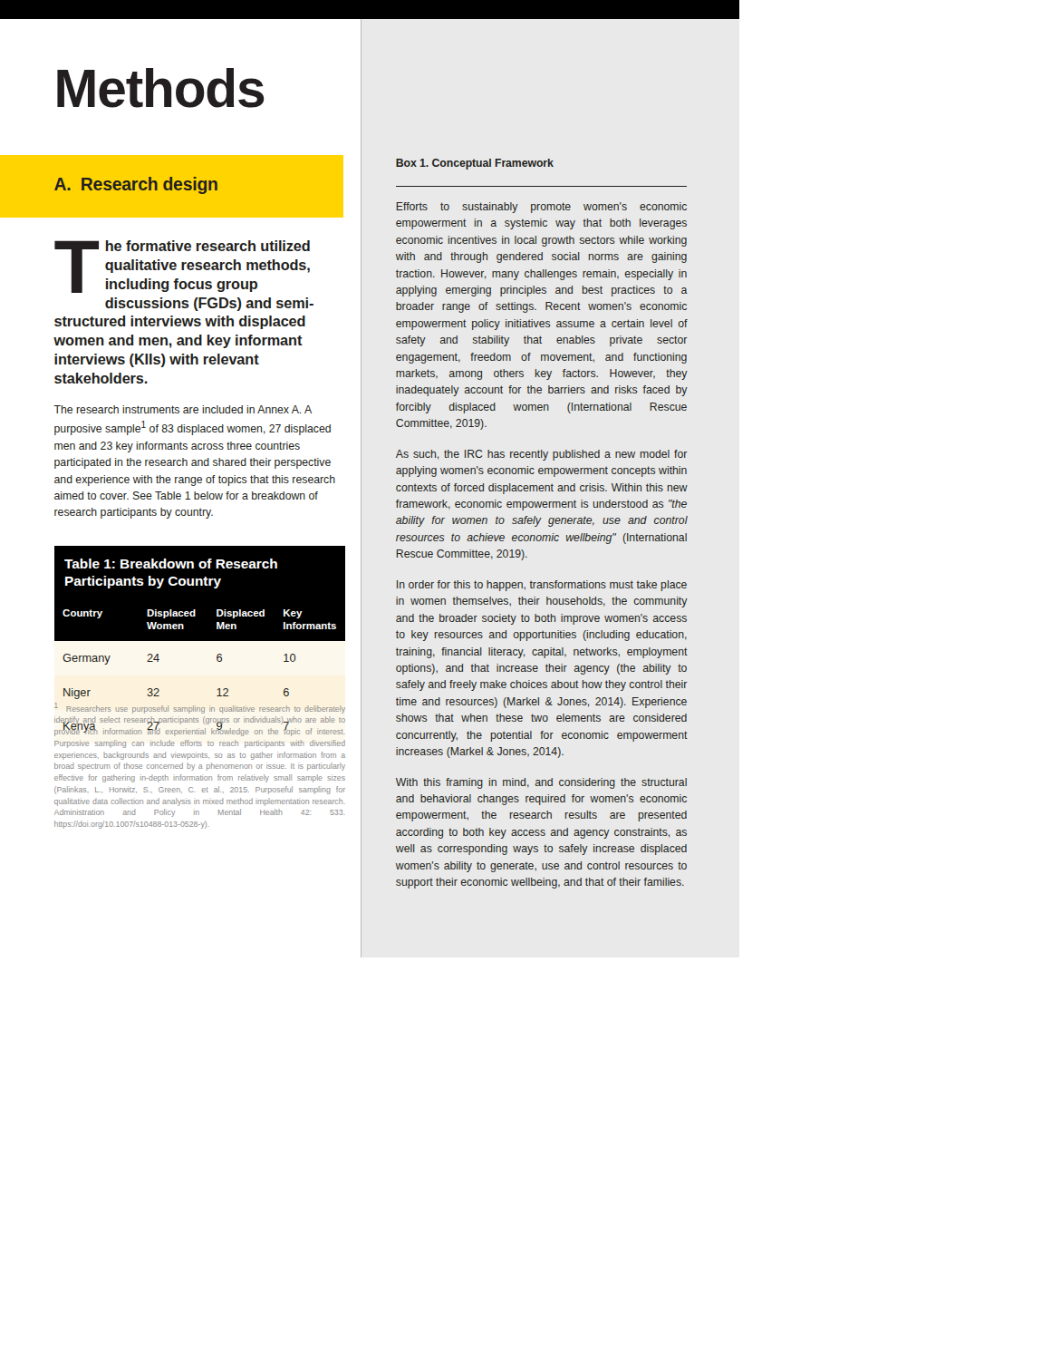Methods
A. Research design
The formative research utilized qualitative research methods, including focus group discussions (FGDs) and semi-structured interviews with displaced women and men, and key informant interviews (KIIs) with relevant stakeholders.
The research instruments are included in Annex A. A purposive sample1 of 83 displaced women, 27 displaced men and 23 key informants across three countries participated in the research and shared their perspective and experience with the range of topics that this research aimed to cover. See Table 1 below for a breakdown of research participants by country.
Table 1: Breakdown of Research Participants by Country
| Country | Displaced Women | Displaced Men | Key Informants |
| --- | --- | --- | --- |
| Germany | 24 | 6 | 10 |
| Niger | 32 | 12 | 6 |
| Kenya | 27 | 9 | 7 |
1 Researchers use purposeful sampling in qualitative research to deliberately identify and select research participants (groups or individuals) who are able to provide rich information and experiential knowledge on the topic of interest. Purposive sampling can include efforts to reach participants with diversified experiences, backgrounds and viewpoints, so as to gather information from a broad spectrum of those concerned by a phenomenon or issue. It is particularly effective for gathering in-depth information from relatively small sample sizes (Palinkas, L., Horwitz, S., Green, C. et al., 2015. Purposeful sampling for qualitative data collection and analysis in mixed method implementation research. Administration and Policy in Mental Health 42: 533. https://doi.org/10.1007/s10488-013-0528-y).
Box 1. Conceptual Framework
Efforts to sustainably promote women's economic empowerment in a systemic way that both leverages economic incentives in local growth sectors while working with and through gendered social norms are gaining traction. However, many challenges remain, especially in applying emerging principles and best practices to a broader range of settings. Recent women's economic empowerment policy initiatives assume a certain level of safety and stability that enables private sector engagement, freedom of movement, and functioning markets, among others key factors. However, they inadequately account for the barriers and risks faced by forcibly displaced women (International Rescue Committee, 2019).
As such, the IRC has recently published a new model for applying women's economic empowerment concepts within contexts of forced displacement and crisis. Within this new framework, economic empowerment is understood as "the ability for women to safely generate, use and control resources to achieve economic wellbeing" (International Rescue Committee, 2019).
In order for this to happen, transformations must take place in women themselves, their households, the community and the broader society to both improve women's access to key resources and opportunities (including education, training, financial literacy, capital, networks, employment options), and that increase their agency (the ability to safely and freely make choices about how they control their time and resources) (Markel & Jones, 2014). Experience shows that when these two elements are considered concurrently, the potential for economic empowerment increases (Markel & Jones, 2014).
With this framing in mind, and considering the structural and behavioral changes required for women's economic empowerment, the research results are presented according to both key access and agency constraints, as well as corresponding ways to safely increase displaced women's ability to generate, use and control resources to support their economic wellbeing, and that of their families.
Cross-Country Overview|Methods|8